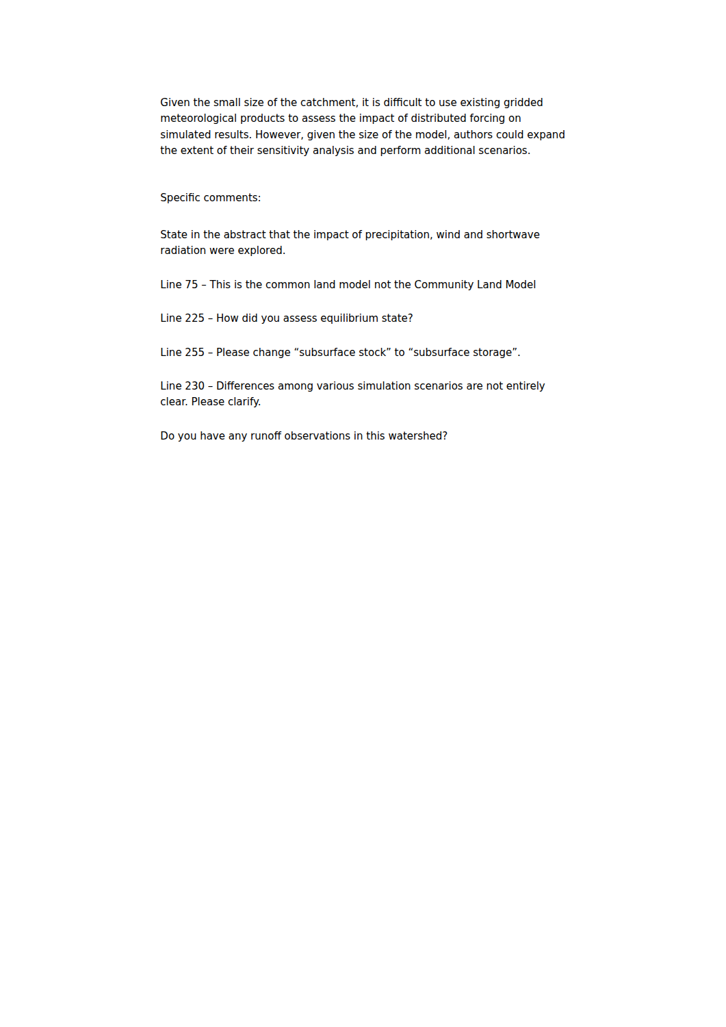Given the small size of the catchment, it is difficult to use existing gridded meteorological products to assess the impact of distributed forcing on simulated results. However, given the size of the model, authors could expand the extent of their sensitivity analysis and perform additional scenarios.
Specific comments:
State in the abstract that the impact of precipitation, wind and shortwave radiation were explored.
Line 75 – This is the common land model not the Community Land Model
Line 225 – How did you assess equilibrium state?
Line 255 – Please change “subsurface stock” to “subsurface storage”.
Line 230 – Differences among various simulation scenarios are not entirely clear. Please clarify.
Do you have any runoff observations in this watershed?